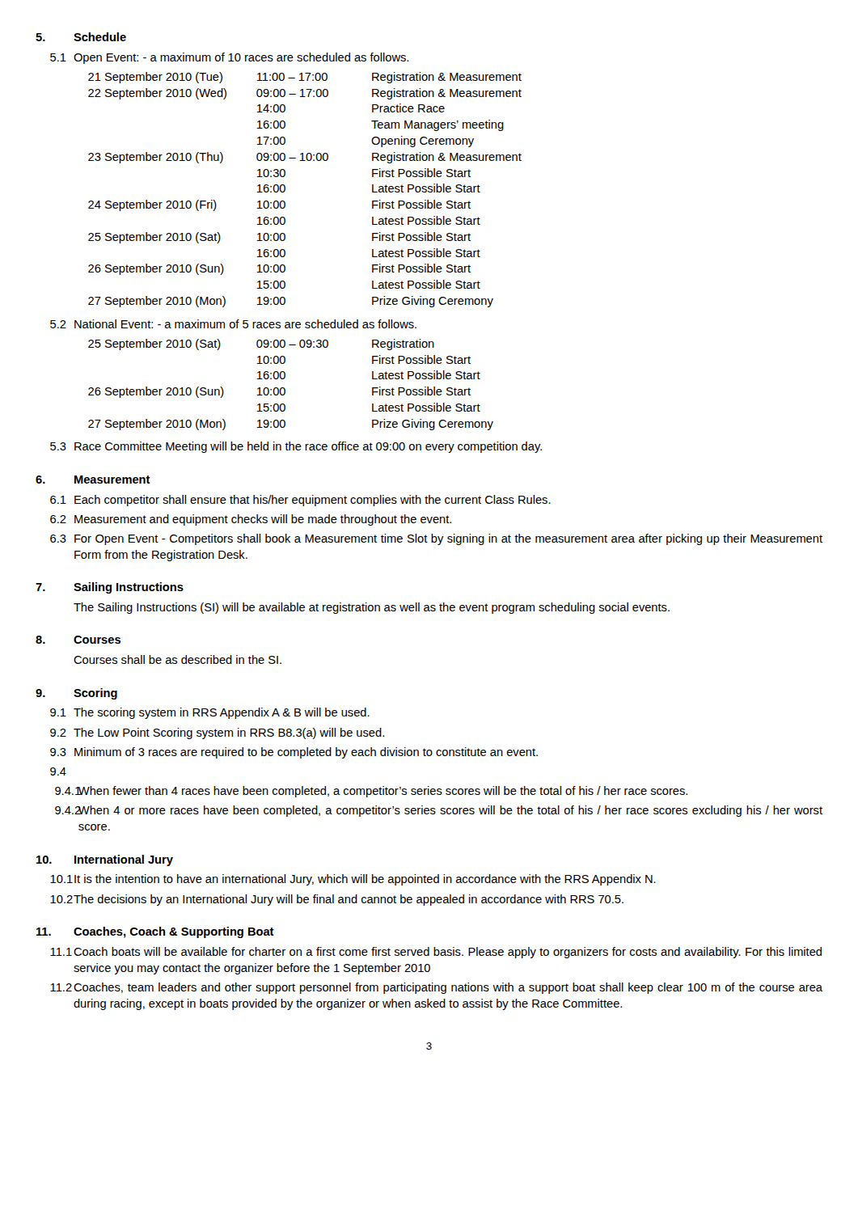5. Schedule
5.1 Open Event: - a maximum of 10 races are scheduled as follows.
| 21 September 2010 (Tue) | 11:00 – 17:00 | Registration & Measurement |
| 22 September 2010 (Wed) | 09:00 – 17:00 | Registration & Measurement |
| | 14:00 | Practice Race |
| | 16:00 | Team Managers’ meeting |
| | 17:00 | Opening Ceremony |
| 23 September 2010 (Thu) | 09:00 – 10:00 | Registration & Measurement |
| | 10:30 | First Possible Start |
| | 16:00 | Latest Possible Start |
| 24 September 2010 (Fri) | 10:00 | First Possible Start |
| | 16:00 | Latest Possible Start |
| 25 September 2010 (Sat) | 10:00 | First Possible Start |
| | 16:00 | Latest Possible Start |
| 26 September 2010 (Sun) | 10:00 | First Possible Start |
| | 15:00 | Latest Possible Start |
| 27 September 2010 (Mon) | 19:00 | Prize Giving Ceremony |
5.2 National Event: - a maximum of 5 races are scheduled as follows.
| 25 September 2010 (Sat) | 09:00 – 09:30 | Registration |
| | 10:00 | First Possible Start |
| | 16:00 | Latest Possible Start |
| 26 September 2010 (Sun) | 10:00 | First Possible Start |
| | 15:00 | Latest Possible Start |
| 27 September 2010 (Mon) | 19:00 | Prize Giving Ceremony |
5.3 Race Committee Meeting will be held in the race office at 09:00 on every competition day.
6. Measurement
6.1 Each competitor shall ensure that his/her equipment complies with the current Class Rules.
6.2 Measurement and equipment checks will be made throughout the event.
6.3 For Open Event - Competitors shall book a Measurement time Slot by signing in at the measurement area after picking up their Measurement Form from the Registration Desk.
7. Sailing Instructions
The Sailing Instructions (SI) will be available at registration as well as the event program scheduling social events.
8. Courses
Courses shall be as described in the SI.
9. Scoring
9.1 The scoring system in RRS Appendix A & B will be used.
9.2 The Low Point Scoring system in RRS B8.3(a) will be used.
9.3 Minimum of 3 races are required to be completed by each division to constitute an event.
9.4
9.4.1 When fewer than 4 races have been completed, a competitor’s series scores will be the total of his / her race scores.
9.4.2 When 4 or more races have been completed, a competitor’s series scores will be the total of his / her race scores excluding his / her worst score.
10. International Jury
10.1 It is the intention to have an international Jury, which will be appointed in accordance with the RRS Appendix N.
10.2 The decisions by an International Jury will be final and cannot be appealed in accordance with RRS 70.5.
11. Coaches, Coach & Supporting Boat
11.1 Coach boats will be available for charter on a first come first served basis. Please apply to organizers for costs and availability. For this limited service you may contact the organizer before the 1 September 2010
11.2 Coaches, team leaders and other support personnel from participating nations with a support boat shall keep clear 100 m of the course area during racing, except in boats provided by the organizer or when asked to assist by the Race Committee.
3